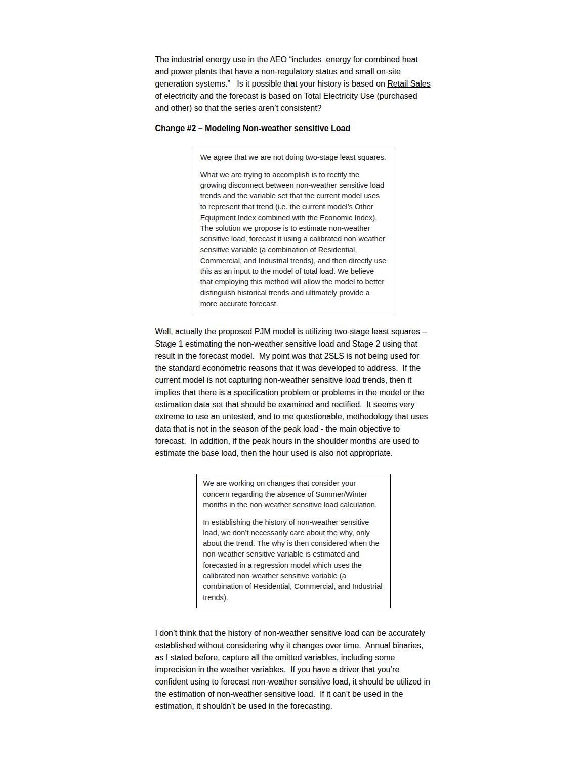The industrial energy use in the AEO “includes energy for combined heat and power plants that have a non-regulatory status and small on-site generation systems.” Is it possible that your history is based on Retail Sales of electricity and the forecast is based on Total Electricity Use (purchased and other) so that the series aren’t consistent?
Change #2 – Modeling Non-weather sensitive Load
We agree that we are not doing two-stage least squares.
What we are trying to accomplish is to rectify the growing disconnect between non-weather sensitive load trends and the variable set that the current model uses to represent that trend (i.e. the current model’s Other Equipment Index combined with the Economic Index). The solution we propose is to estimate non-weather sensitive load, forecast it using a calibrated non-weather sensitive variable (a combination of Residential, Commercial, and Industrial trends), and then directly use this as an input to the model of total load. We believe that employing this method will allow the model to better distinguish historical trends and ultimately provide a more accurate forecast.
Well, actually the proposed PJM model is utilizing two-stage least squares – Stage 1 estimating the non-weather sensitive load and Stage 2 using that result in the forecast model. My point was that 2SLS is not being used for the standard econometric reasons that it was developed to address. If the current model is not capturing non-weather sensitive load trends, then it implies that there is a specification problem or problems in the model or the estimation data set that should be examined and rectified. It seems very extreme to use an untested, and to me questionable, methodology that uses data that is not in the season of the peak load - the main objective to forecast. In addition, if the peak hours in the shoulder months are used to estimate the base load, then the hour used is also not appropriate.
We are working on changes that consider your concern regarding the absence of Summer/Winter months in the non-weather sensitive load calculation.
In establishing the history of non-weather sensitive load, we don’t necessarily care about the why, only about the trend. The why is then considered when the non-weather sensitive variable is estimated and forecasted in a regression model which uses the calibrated non-weather sensitive variable (a combination of Residential, Commercial, and Industrial trends).
I don’t think that the history of non-weather sensitive load can be accurately established without considering why it changes over time. Annual binaries, as I stated before, capture all the omitted variables, including some imprecision in the weather variables. If you have a driver that you’re confident using to forecast non-weather sensitive load, it should be utilized in the estimation of non-weather sensitive load. If it can’t be used in the estimation, it shouldn’t be used in the forecasting.